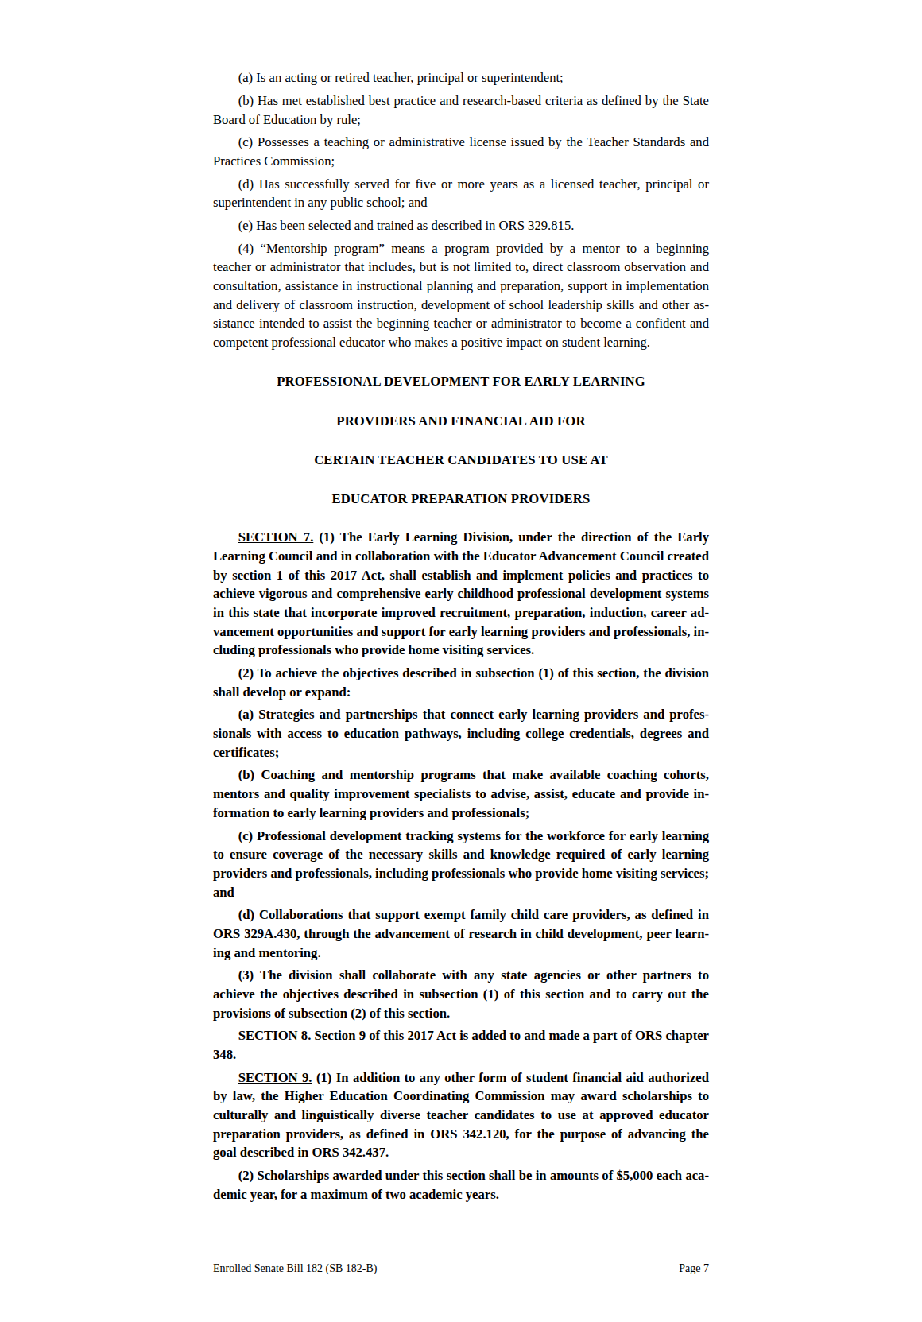(a) Is an acting or retired teacher, principal or superintendent;
(b) Has met established best practice and research-based criteria as defined by the State Board of Education by rule;
(c) Possesses a teaching or administrative license issued by the Teacher Standards and Practices Commission;
(d) Has successfully served for five or more years as a licensed teacher, principal or super­intendent in any public school; and
(e) Has been selected and trained as described in ORS 329.815.
(4) “Mentorship program” means a program provided by a mentor to a beginning teacher or administrator that includes, but is not limited to, direct classroom observation and consultation, assistance in instructional planning and preparation, support in implementation and delivery of classroom instruction, development of school leadership skills and other assistance intended to assist the beginning teacher or administrator to become a confident and competent professional educator who makes a positive impact on student learning.
PROFESSIONAL DEVELOPMENT FOR EARLY LEARNING
PROVIDERS AND FINANCIAL AID FOR
CERTAIN TEACHER CANDIDATES TO USE AT
EDUCATOR PREPARATION PROVIDERS
SECTION 7. (1) The Early Learning Division, under the direction of the Early Learning Council and in collaboration with the Educator Advancement Council created by section 1 of this 2017 Act, shall establish and implement policies and practices to achieve vigorous and comprehensive early childhood professional development systems in this state that incorpo­rate improved recruitment, preparation, induction, career advancement opportunities and support for early learning providers and professionals, including professionals who provide home visiting services.
(2) To achieve the objectives described in subsection (1) of this section, the division shall develop or expand:
(a) Strategies and partnerships that connect early learning providers and professionals with access to education pathways, including college credentials, degrees and certificates;
(b) Coaching and mentorship programs that make available coaching cohorts, mentors and quality improvement specialists to advise, assist, educate and provide information to early learning providers and professionals;
(c) Professional development tracking systems for the workforce for early learning to ensure coverage of the necessary skills and knowledge required of early learning providers and professionals, including professionals who provide home visiting services; and
(d) Collaborations that support exempt family child care providers, as defined in ORS 329A.430, through the advancement of research in child development, peer learning and mentoring.
(3) The division shall collaborate with any state agencies or other partners to achieve the objectives described in subsection (1) of this section and to carry out the provisions of sub­section (2) of this section.
SECTION 8. Section 9 of this 2017 Act is added to and made a part of ORS chapter 348.
SECTION 9. (1) In addition to any other form of student financial aid authorized by law, the Higher Education Coordinating Commission may award scholarships to culturally and linguistically diverse teacher candidates to use at approved educator preparation providers, as defined in ORS 342.120, for the purpose of advancing the goal described in ORS 342.437.
(2) Scholarships awarded under this section shall be in amounts of $5,000 each academic year, for a maximum of two academic years.
Enrolled Senate Bill 182 (SB 182-B)
Page 7